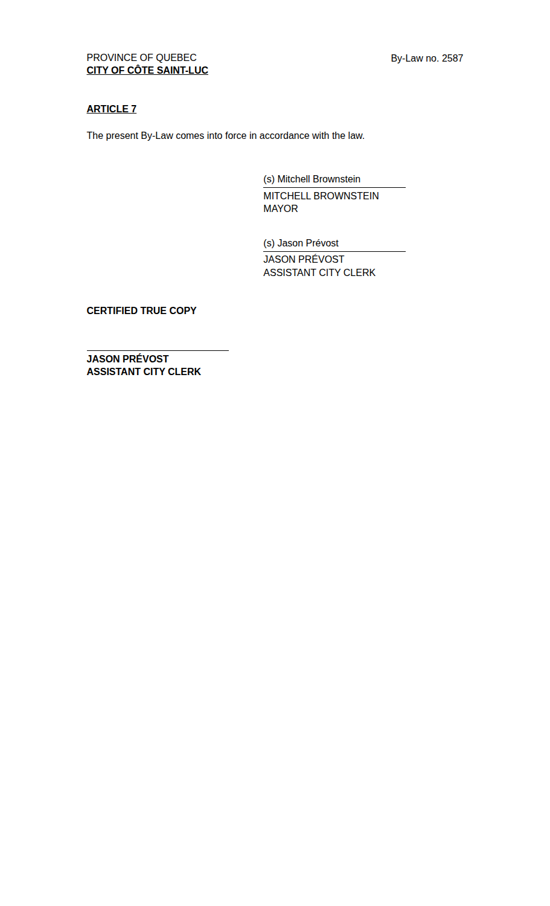Province of Quebec
City of Côte Saint-Luc
By-Law no. 2587
ARTICLE 7
The present By-Law comes into force in accordance with the law.
(s) Mitchell Brownstein
Mitchell Brownstein
Mayor
(s) Jason Prévost
Jason Prévost
Assistant City Clerk
Certified true copy
Jason Prévost
Assistant City Clerk